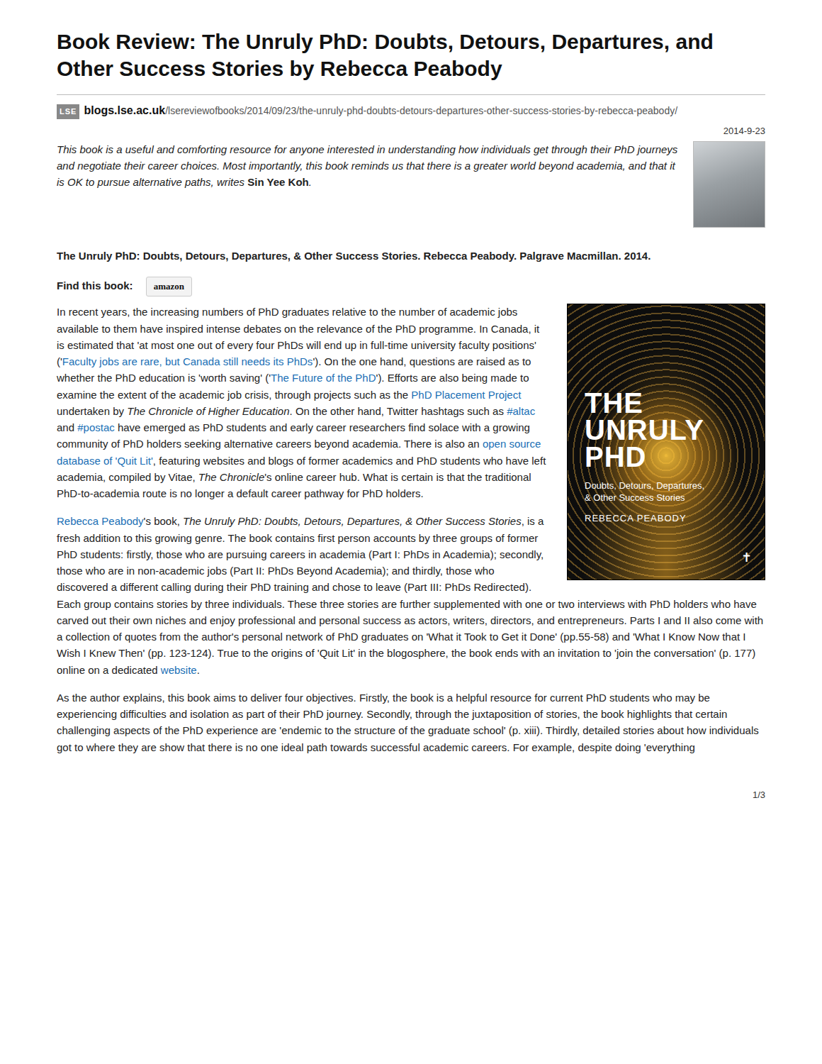Book Review: The Unruly PhD: Doubts, Detours, Departures, and Other Success Stories by Rebecca Peabody
LSE blogs.lse.ac.uk/lsereviewofbooks/2014/09/23/the-unruly-phd-doubts-detours-departures-other-success-stories-by-rebecca-peabody/
2014-9-23
This book is a useful and comforting resource for anyone interested in understanding how individuals get through their PhD journeys and negotiate their career choices. Most importantly, this book reminds us that there is a greater world beyond academia, and that it is OK to pursue alternative paths, writes Sin Yee Koh.
The Unruly PhD: Doubts, Detours, Departures, & Other Success Stories. Rebecca Peabody. Palgrave Macmillan. 2014.
Find this book: amazon
THE
UNRULY
PHD
Doubts, Detours, Departures,
& Other Success Stories
REBECCA PEABODY
✝
In recent years, the increasing numbers of PhD graduates relative to the number of academic jobs available to them have inspired intense debates on the relevance of the PhD programme. In Canada, it is estimated that 'at most one out of every four PhDs will end up in full-time university faculty positions' ('Faculty jobs are rare, but Canada still needs its PhDs'). On the one hand, questions are raised as to whether the PhD education is 'worth saving' ('The Future of the PhD'). Efforts are also being made to examine the extent of the academic job crisis, through projects such as the PhD Placement Project undertaken by The Chronicle of Higher Education. On the other hand, Twitter hashtags such as #altac and #postac have emerged as PhD students and early career researchers find solace with a growing community of PhD holders seeking alternative careers beyond academia. There is also an open source database of 'Quit Lit', featuring websites and blogs of former academics and PhD students who have left academia, compiled by Vitae, The Chronicle's online career hub. What is certain is that the traditional PhD-to-academia route is no longer a default career pathway for PhD holders.
Rebecca Peabody's book, The Unruly PhD: Doubts, Detours, Departures, & Other Success Stories, is a fresh addition to this growing genre. The book contains first person accounts by three groups of former PhD students: firstly, those who are pursuing careers in academia (Part I: PhDs in Academia); secondly, those who are in non-academic jobs (Part II: PhDs Beyond Academia); and thirdly, those who discovered a different calling during their PhD training and chose to leave (Part III: PhDs Redirected). Each group contains stories by three individuals. These three stories are further supplemented with one or two interviews with PhD holders who have carved out their own niches and enjoy professional and personal success as actors, writers, directors, and entrepreneurs. Parts I and II also come with a collection of quotes from the author's personal network of PhD graduates on 'What it Took to Get it Done' (pp.55-58) and 'What I Know Now that I Wish I Knew Then' (pp. 123-124). True to the origins of 'Quit Lit' in the blogosphere, the book ends with an invitation to 'join the conversation' (p. 177) online on a dedicated website.
As the author explains, this book aims to deliver four objectives. Firstly, the book is a helpful resource for current PhD students who may be experiencing difficulties and isolation as part of their PhD journey. Secondly, through the juxtaposition of stories, the book highlights that certain challenging aspects of the PhD experience are 'endemic to the structure of the graduate school' (p. xiii). Thirdly, detailed stories about how individuals got to where they are show that there is no one ideal path towards successful academic careers. For example, despite doing 'everything
1/3